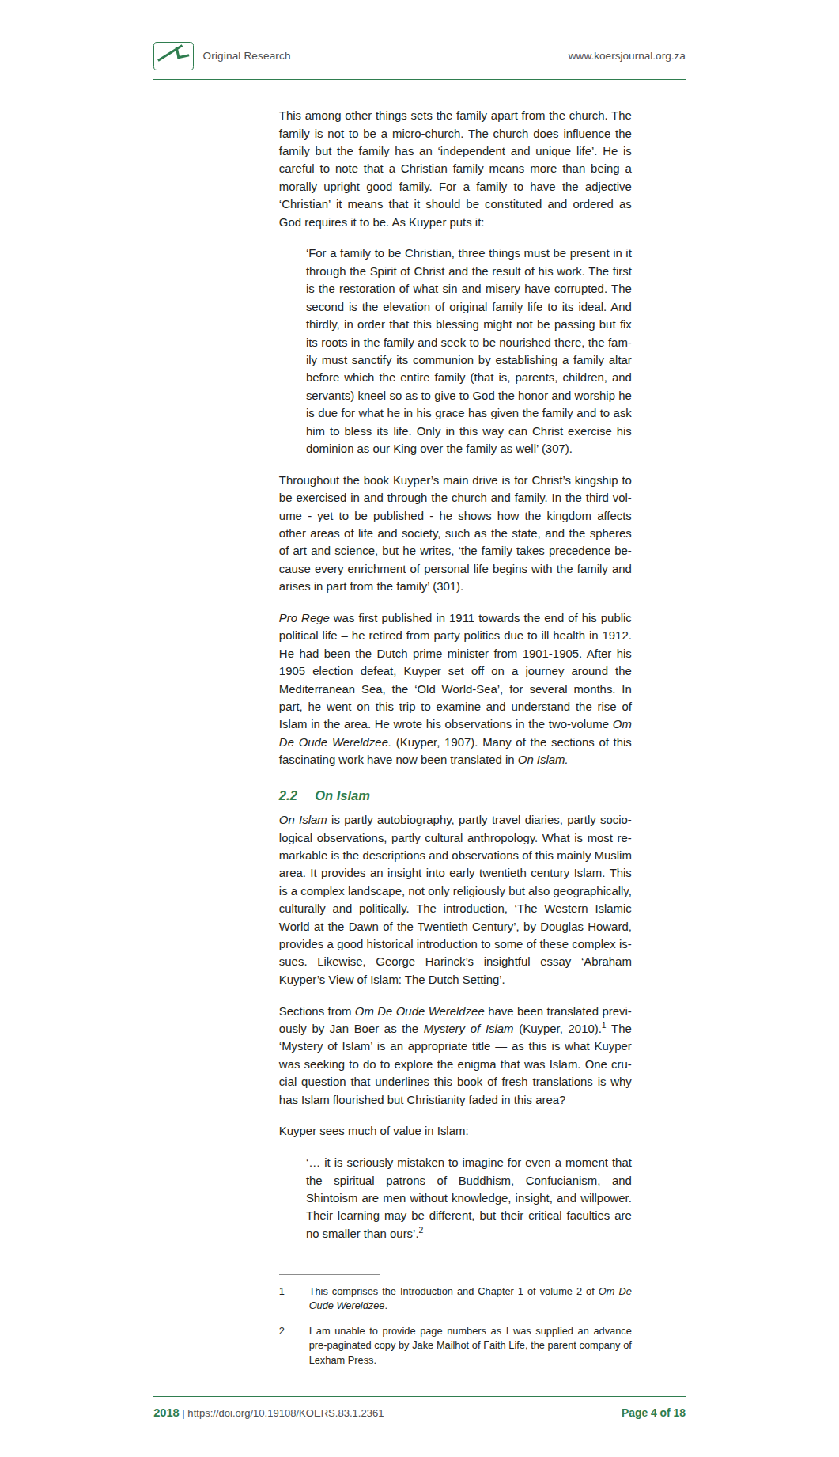Original Research
www.koersjournal.org.za
This among other things sets the family apart from the church. The family is not to be a micro-church. The church does influence the family but the family has an ‘independent and unique life’. He is careful to note that a Christian family means more than being a morally upright good family. For a family to have the adjective ‘Christian’ it means that it should be constituted and ordered as God requires it to be. As Kuyper puts it:
‘For a family to be Christian, three things must be present in it through the Spirit of Christ and the result of his work. The first is the restoration of what sin and misery have corrupted. The second is the elevation of original family life to its ideal. And thirdly, in order that this blessing might not be passing but fix its roots in the family and seek to be nourished there, the family must sanctify its communion by establishing a family altar before which the entire family (that is, parents, children, and servants) kneel so as to give to God the honor and worship he is due for what he in his grace has given the family and to ask him to bless its life. Only in this way can Christ exercise his dominion as our King over the family as well’ (307).
Throughout the book Kuyper’s main drive is for Christ’s kingship to be exercised in and through the church and family. In the third volume - yet to be published - he shows how the kingdom affects other areas of life and society, such as the state, and the spheres of art and science, but he writes, ‘the family takes precedence because every enrichment of personal life begins with the family and arises in part from the family’ (301).
Pro Rege was first published in 1911 towards the end of his public political life – he retired from party politics due to ill health in 1912. He had been the Dutch prime minister from 1901-1905. After his 1905 election defeat, Kuyper set off on a journey around the Mediterranean Sea, the ‘Old World-Sea’, for several months. In part, he went on this trip to examine and understand the rise of Islam in the area. He wrote his observations in the two-volume Om De Oude Wereldzee. (Kuyper, 1907). Many of the sections of this fascinating work have now been translated in On Islam.
2.2 On Islam
On Islam is partly autobiography, partly travel diaries, partly sociological observations, partly cultural anthropology. What is most remarkable is the descriptions and observations of this mainly Muslim area. It provides an insight into early twentieth century Islam. This is a complex landscape, not only religiously but also geographically, culturally and politically. The introduction, ‘The Western Islamic World at the Dawn of the Twentieth Century’, by Douglas Howard, provides a good historical introduction to some of these complex issues. Likewise, George Harinck’s insightful essay ‘Abraham Kuyper’s View of Islam: The Dutch Setting’.
Sections from Om De Oude Wereldzee have been translated previously by Jan Boer as the Mystery of Islam (Kuyper, 2010).1 The ‘Mystery of Islam’ is an appropriate title — as this is what Kuyper was seeking to do to explore the enigma that was Islam. One crucial question that underlines this book of fresh translations is why has Islam flourished but Christianity faded in this area?
Kuyper sees much of value in Islam:
‘… it is seriously mistaken to imagine for even a moment that the spiritual patrons of Buddhism, Confucianism, and Shintoism are men without knowledge, insight, and willpower. Their learning may be different, but their critical faculties are no smaller than ours’.2
1
This comprises the Introduction and Chapter 1 of volume 2 of Om De Oude Wereldzee.
2
I am unable to provide page numbers as I was supplied an advance pre-paginated copy by Jake Mailhot of Faith Life, the parent company of Lexham Press.
2018 | https://doi.org/10.19108/KOERS.83.1.2361
Page 4 of 18